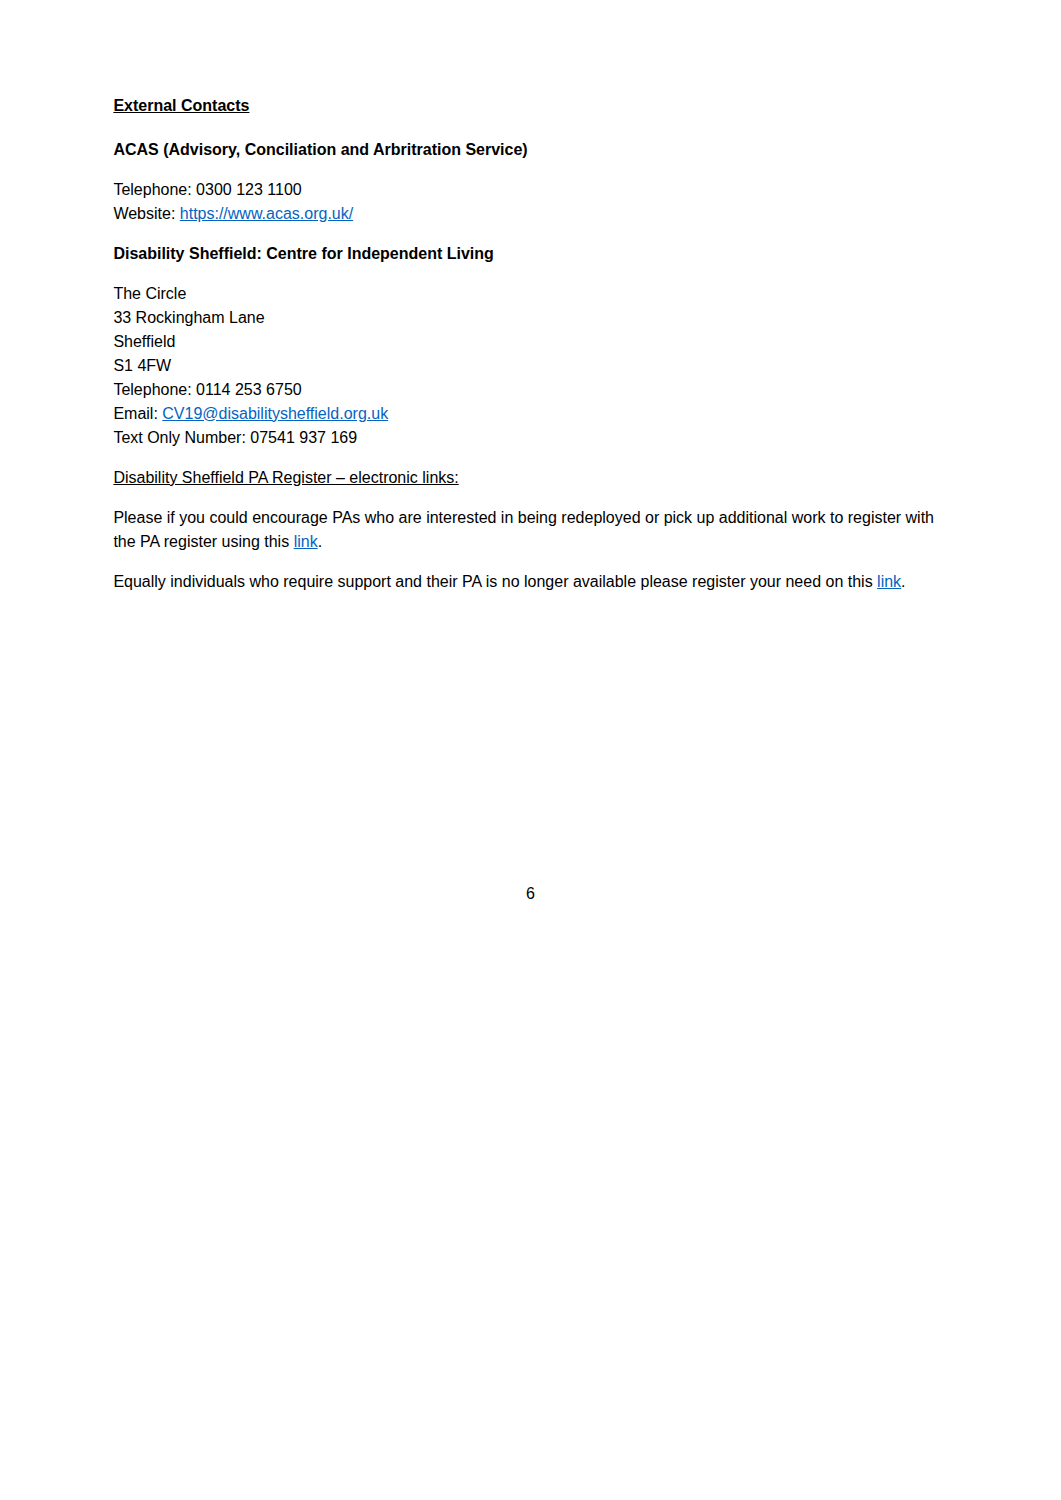External Contacts
ACAS (Advisory, Conciliation and Arbritration Service)
Telephone: 0300 123 1100
Website: https://www.acas.org.uk/
Disability Sheffield: Centre for Independent Living
The Circle
33 Rockingham Lane
Sheffield
S1 4FW
Telephone: 0114 253 6750
Email: CV19@disabilitysheffield.org.uk
Text Only Number: 07541 937 169
Disability Sheffield PA Register – electronic links:
Please if you could encourage PAs who are interested in being redeployed or pick up additional work to register with the PA register using this link.
Equally individuals who require support and their PA is no longer available please register your need on this link.
6